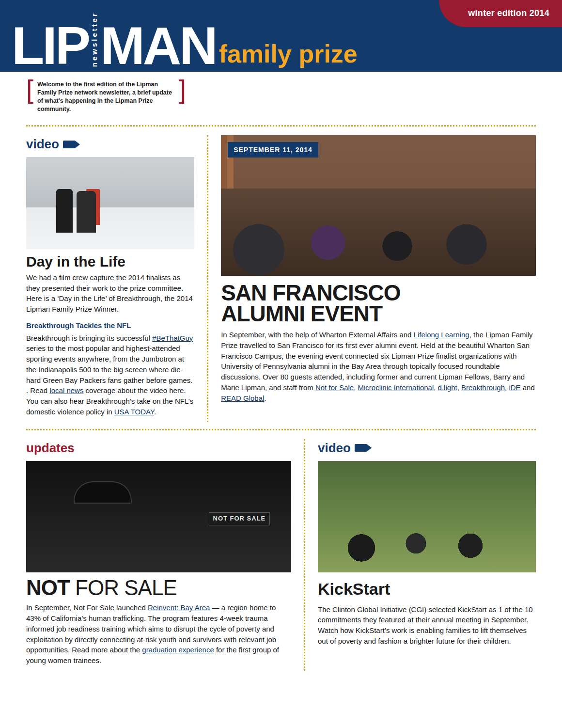winter edition 2014
LIP newsletter MAN family prize
[
Welcome to the first edition of the Lipman Family Prize network newsletter, a brief update of what’s happening in the Lipman Prize community.
]
video
Day in the Life
We had a film crew capture the 2014 finalists as they presented their work to the prize committee. Here is a ‘Day in the Life’ of Breakthrough, the 2014 Lipman Family Prize Winner.
Breakthrough Tackles the NFL
Breakthrough is bringing its successful #BeThatGuy series to the most popular and highest-attended sporting events anywhere, from the Jumbotron at the Indianapolis 500 to the big screen where die-hard Green Bay Packers fans gather before games. . Read local news coverage about the video here. You can also hear Breakthrough’s take on the NFL’s domestic violence policy in USA TODAY.
SEPTEMBER 11, 2014
SAN FRANCISCO
ALUMNI EVENT
In September, with the help of Wharton External Affairs and Lifelong Learning, the Lipman Family Prize travelled to San Francisco for its first ever alumni event. Held at the beautiful Wharton San Francisco Campus, the evening event connected six Lipman Prize finalist organizations with University of Pennsylvania alumni in the Bay Area through topically focused roundtable discussions. Over 80 guests attended, including former and current Lipman Fellows, Barry and Marie Lipman, and staff from Not for Sale, Microclinic International, d.light, Breakthrough, iDE and READ Global.
updates
NOT FOR SALE
NOT FOR SALE
In September, Not For Sale launched Reinvent: Bay Area — a region home to 43% of California’s human trafficking. The program features 4-week trauma informed job readiness training which aims to disrupt the cycle of poverty and exploitation by directly connecting at-risk youth and survivors with relevant job opportunities. Read more about the graduation experience for the first group of young women trainees.
video
KickStart
The Clinton Global Initiative (CGI) selected KickStart as 1 of the 10 commitments they featured at their annual meeting in September. Watch how KickStart’s work is enabling families to lift themselves out of poverty and fashion a brighter future for their children.